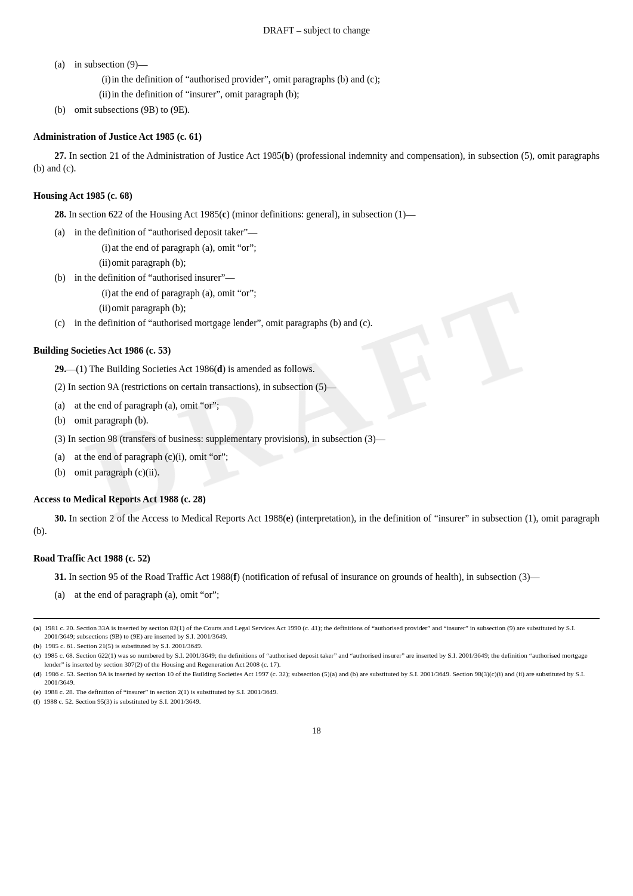DRAFT
DRAFT – subject to change
(a) in subsection (9)—
(i) in the definition of “authorised provider”, omit paragraphs (b) and (c);
(ii) in the definition of “insurer”, omit paragraph (b);
(b) omit subsections (9B) to (9E).
Administration of Justice Act 1985 (c. 61)
27. In section 21 of the Administration of Justice Act 1985(b) (professional indemnity and compensation), in subsection (5), omit paragraphs (b) and (c).
Housing Act 1985 (c. 68)
28. In section 622 of the Housing Act 1985(c) (minor definitions: general), in subsection (1)—
(a) in the definition of “authorised deposit taker”—
(i) at the end of paragraph (a), omit “or”;
(ii) omit paragraph (b);
(b) in the definition of “authorised insurer”—
(i) at the end of paragraph (a), omit “or”;
(ii) omit paragraph (b);
(c) in the definition of “authorised mortgage lender”, omit paragraphs (b) and (c).
Building Societies Act 1986 (c. 53)
29.—(1) The Building Societies Act 1986(d) is amended as follows.
(2) In section 9A (restrictions on certain transactions), in subsection (5)—
(a) at the end of paragraph (a), omit “or”;
(b) omit paragraph (b).
(3) In section 98 (transfers of business: supplementary provisions), in subsection (3)—
(a) at the end of paragraph (c)(i), omit “or”;
(b) omit paragraph (c)(ii).
Access to Medical Reports Act 1988 (c. 28)
30. In section 2 of the Access to Medical Reports Act 1988(e) (interpretation), in the definition of “insurer” in subsection (1), omit paragraph (b).
Road Traffic Act 1988 (c. 52)
31. In section 95 of the Road Traffic Act 1988(f) (notification of refusal of insurance on grounds of health), in subsection (3)—
(a) at the end of paragraph (a), omit “or”;
(a) 1981 c. 20. Section 33A is inserted by section 82(1) of the Courts and Legal Services Act 1990 (c. 41); the definitions of “authorised provider” and “insurer” in subsection (9) are substituted by S.I. 2001/3649; subsections (9B) to (9E) are inserted by S.I. 2001/3649.
(b) 1985 c. 61. Section 21(5) is substituted by S.I. 2001/3649.
(c) 1985 c. 68. Section 622(1) was so numbered by S.I. 2001/3649; the definitions of “authorised deposit taker” and “authorised insurer” are inserted by S.I. 2001/3649; the definition “authorised mortgage lender” is inserted by section 307(2) of the Housing and Regeneration Act 2008 (c. 17).
(d) 1986 c. 53. Section 9A is inserted by section 10 of the Building Societies Act 1997 (c. 32); subsection (5)(a) and (b) are substituted by S.I. 2001/3649. Section 98(3)(c)(i) and (ii) are substituted by S.I. 2001/3649.
(e) 1988 c. 28. The definition of “insurer” in section 2(1) is substituted by S.I. 2001/3649.
(f) 1988 c. 52. Section 95(3) is substituted by S.I. 2001/3649.
18